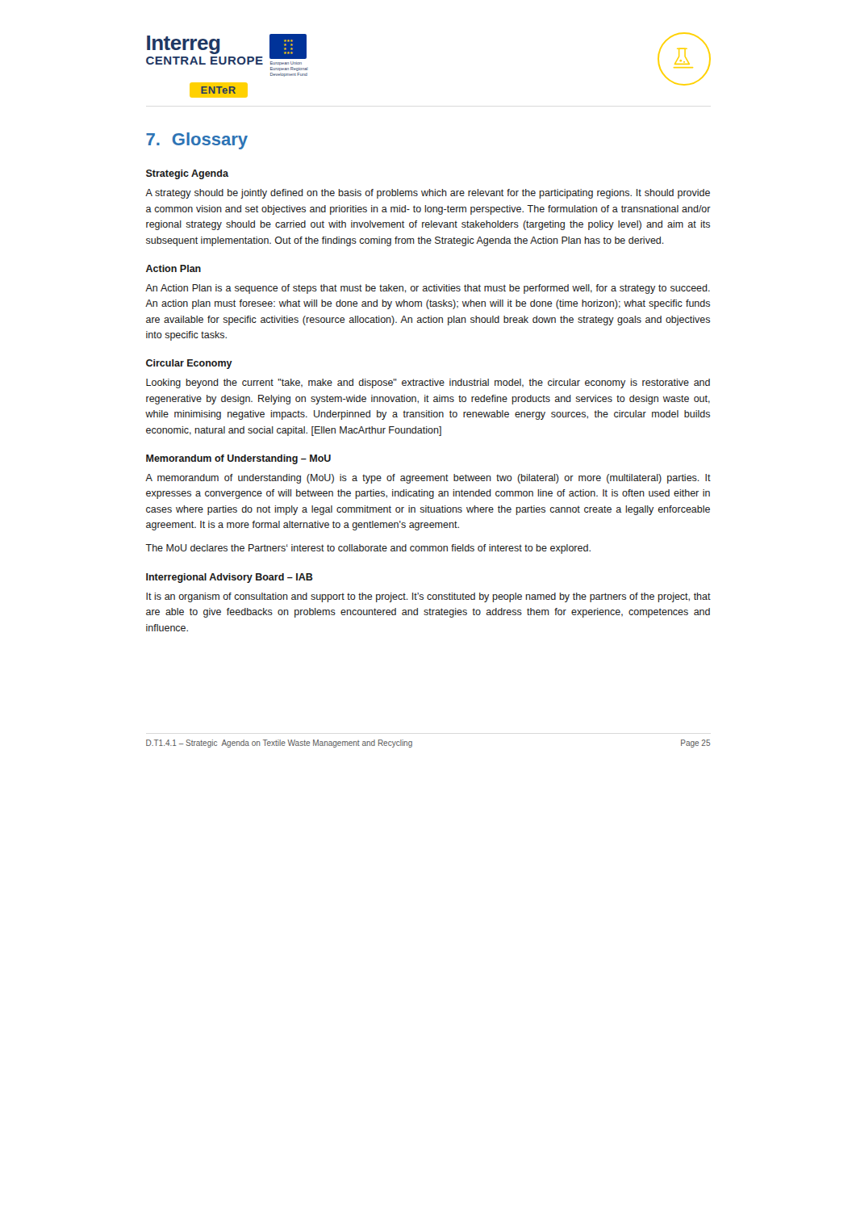Interreg
CENTRAL EUROPE
European Union
European Regional
Development Fund
ENTeR
7. Glossary
Strategic Agenda
A strategy should be jointly defined on the basis of problems which are relevant for the participating regions. It should provide a common vision and set objectives and priorities in a mid- to long-term perspective. The formulation of a transnational and/or regional strategy should be carried out with involvement of relevant stakeholders (targeting the policy level) and aim at its subsequent implementation. Out of the findings coming from the Strategic Agenda the Action Plan has to be derived.
Action Plan
An Action Plan is a sequence of steps that must be taken, or activities that must be performed well, for a strategy to succeed. An action plan must foresee: what will be done and by whom (tasks); when will it be done (time horizon); what specific funds are available for specific activities (resource allocation). An action plan should break down the strategy goals and objectives into specific tasks.
Circular Economy
Looking beyond the current "take, make and dispose" extractive industrial model, the circular economy is restorative and regenerative by design. Relying on system-wide innovation, it aims to redefine products and services to design waste out, while minimising negative impacts. Underpinned by a transition to renewable energy sources, the circular model builds economic, natural and social capital. [Ellen MacArthur Foundation]
Memorandum of Understanding – MoU
A memorandum of understanding (MoU) is a type of agreement between two (bilateral) or more (multilateral) parties. It expresses a convergence of will between the parties, indicating an intended common line of action. It is often used either in cases where parties do not imply a legal commitment or in situations where the parties cannot create a legally enforceable agreement. It is a more formal alternative to a gentlemen's agreement.
The MoU declares the Partners‘ interest to collaborate and common fields of interest to be explored.
Interregional Advisory Board – IAB
It is an organism of consultation and support to the project. It’s constituted by people named by the partners of the project, that are able to give feedbacks on problems encountered and strategies to address them for experience, competences and influence.
D.T1.4.1 – Strategic Agenda on Textile Waste Management and Recycling Page 25